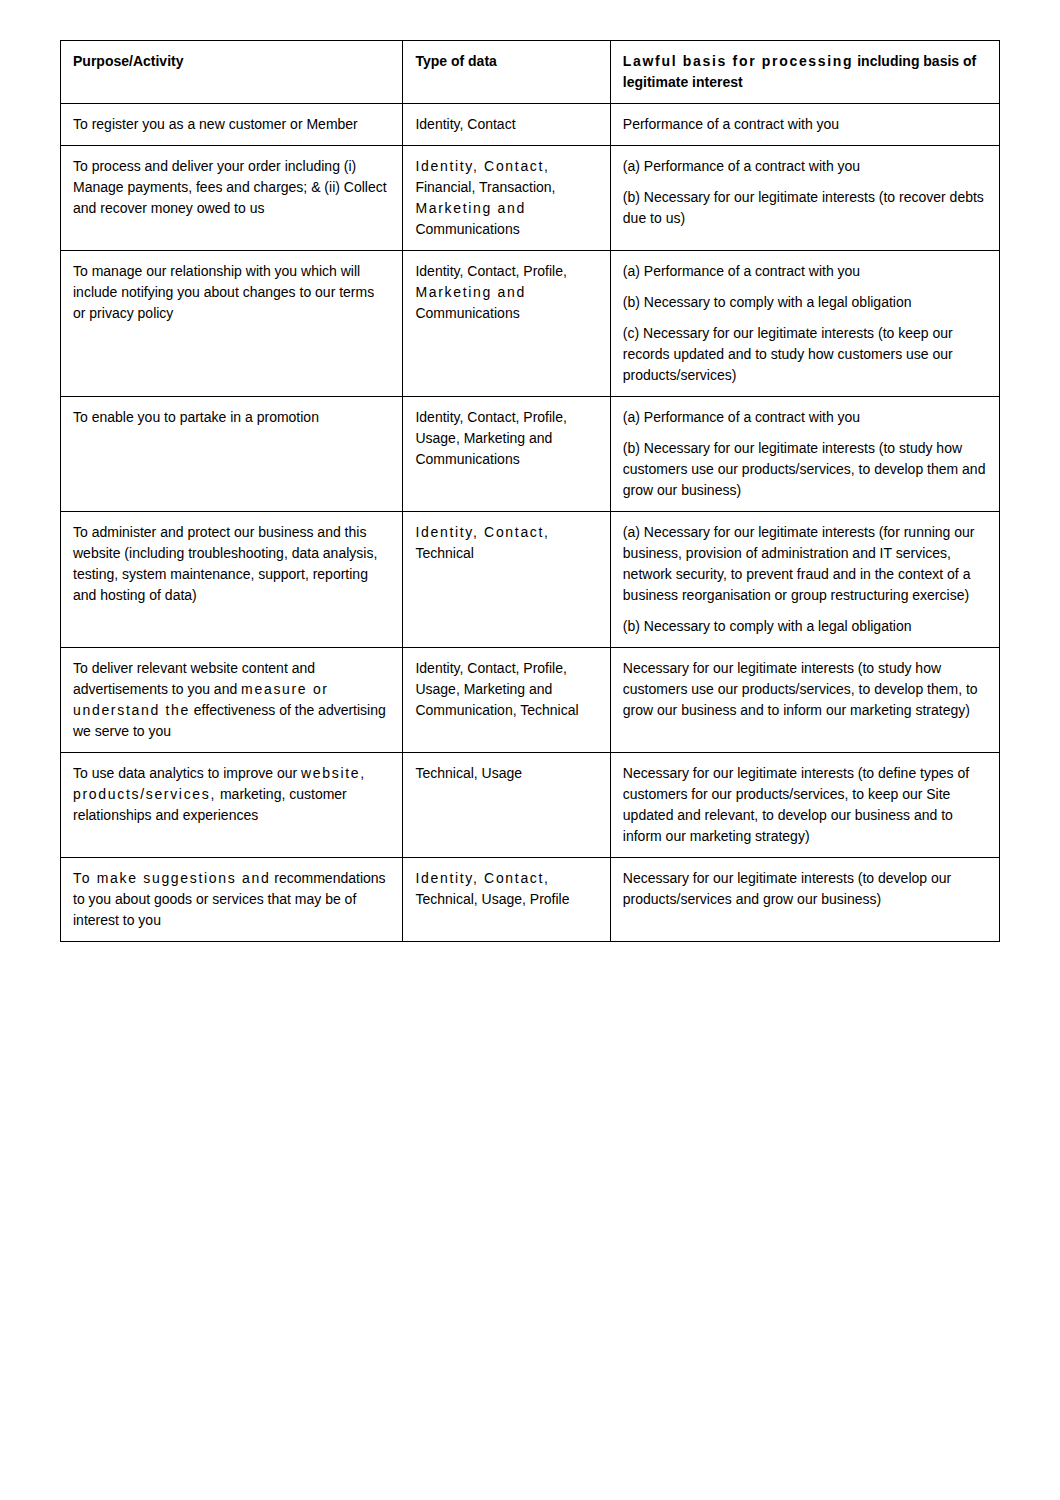| Purpose/Activity | Type of data | Lawful basis for processing including basis of legitimate interest |
| --- | --- | --- |
| To register you as a new customer or Member | Identity, Contact | Performance of a contract with you |
| To process and deliver your order including (i) Manage payments, fees and charges; & (ii) Collect and recover money owed to us | Identity, Contact, Financial, Transaction, Marketing and Communications | (a) Performance of a contract with you (b) Necessary for our legitimate interests (to recover debts due to us) |
| To manage our relationship with you which will include notifying you about changes to our terms or privacy policy | Identity, Contact, Profile, Marketing and Communications | (a) Performance of a contract with you (b) Necessary to comply with a legal obligation (c) Necessary for our legitimate interests (to keep our records updated and to study how customers use our products/services) |
| To enable you to partake in a promotion | Identity, Contact, Profile, Usage, Marketing and Communications | (a) Performance of a contract with you (b) Necessary for our legitimate interests (to study how customers use our products/services, to develop them and grow our business) |
| To administer and protect our business and this website (including troubleshooting, data analysis, testing, system maintenance, support, reporting and hosting of data) | Identity, Contact, Technical | (a) Necessary for our legitimate interests (for running our business, provision of administration and IT services, network security, to prevent fraud and in the context of a business reorganisation or group restructuring exercise) (b) Necessary to comply with a legal obligation |
| To deliver relevant website content and advertisements to you and measure or understand the effectiveness of the advertising we serve to you | Identity, Contact, Profile, Usage, Marketing and Communication, Technical | Necessary for our legitimate interests (to study how customers use our products/services, to develop them, to grow our business and to inform our marketing strategy) |
| To use data analytics to improve our website, products/services, marketing, customer relationships and experiences | Technical, Usage | Necessary for our legitimate interests (to define types of customers for our products/services, to keep our Site updated and relevant, to develop our business and to inform our marketing strategy) |
| To make suggestions and recommendations to you about goods or services that may be of interest to you | Identity, Contact, Technical, Usage, Profile | Necessary for our legitimate interests (to develop our products/services and grow our business) |